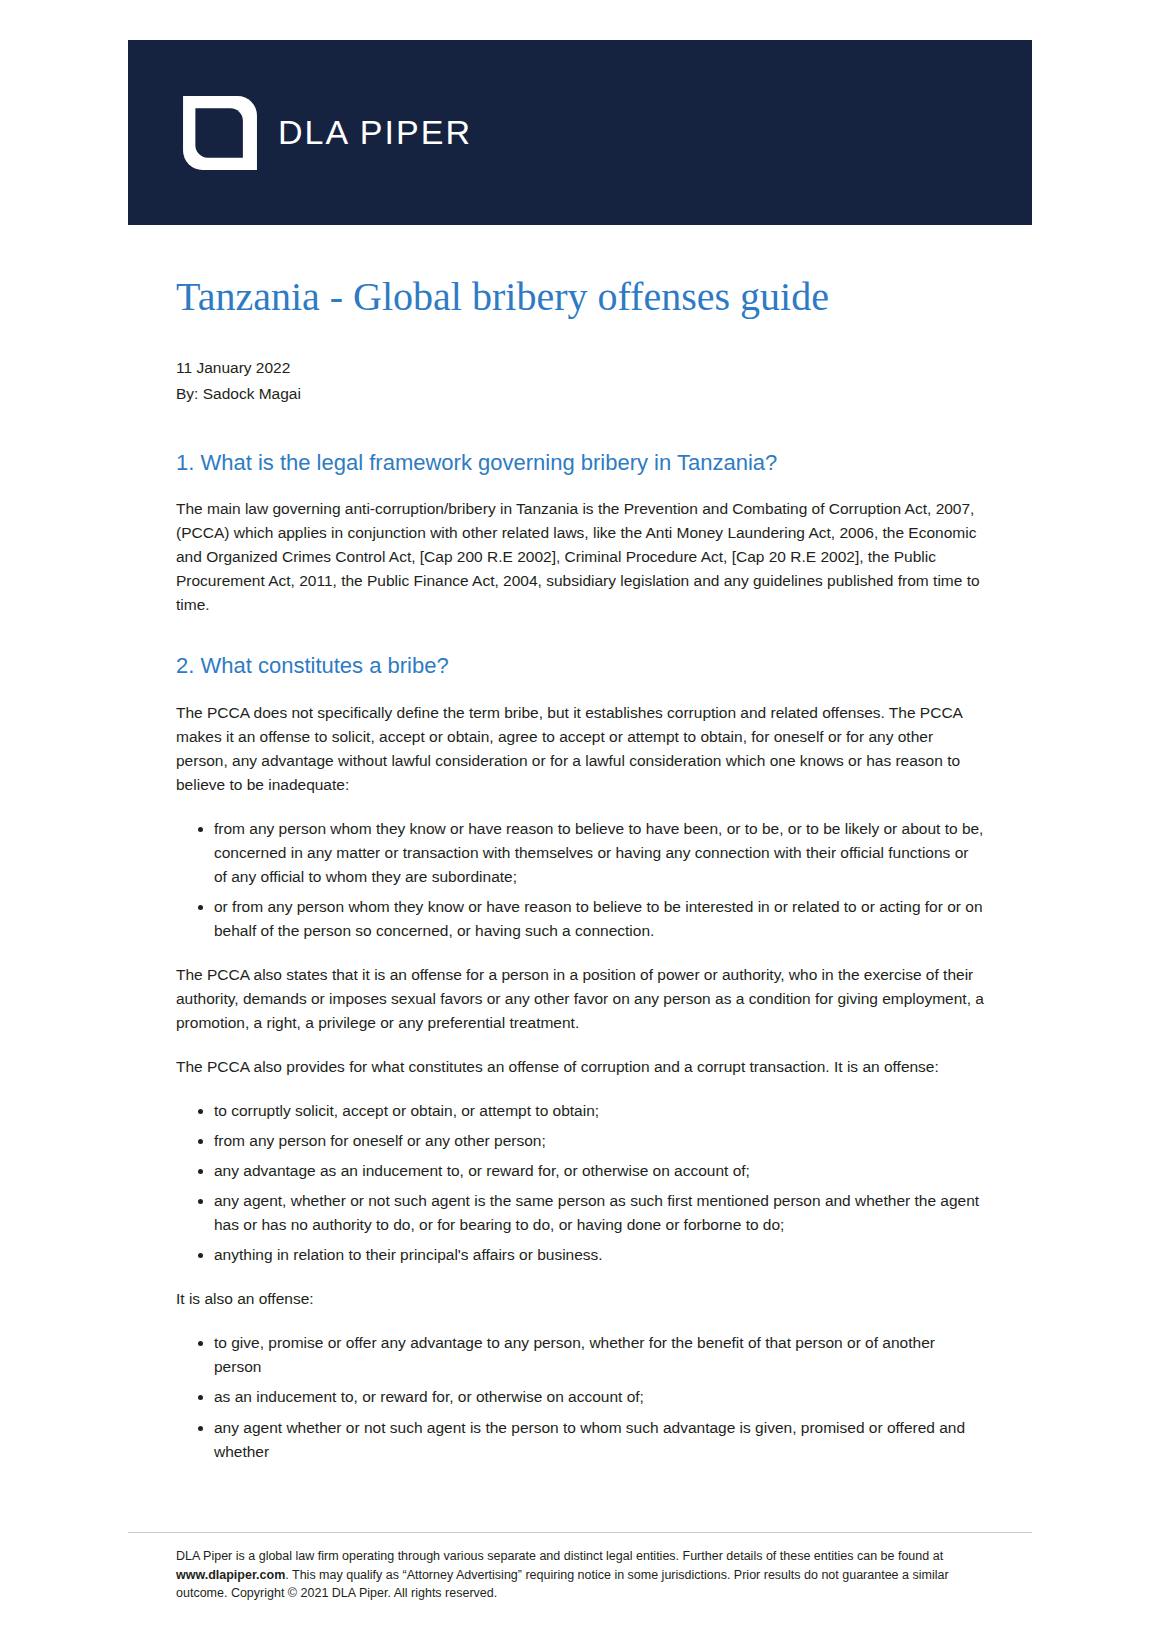DLA PIPER
Tanzania - Global bribery offenses guide
11 January 2022
By: Sadock Magai
1. What is the legal framework governing bribery in Tanzania?
The main law governing anti-corruption/bribery in Tanzania is the Prevention and Combating of Corruption Act, 2007, (PCCA) which applies in conjunction with other related laws, like the Anti Money Laundering Act, 2006, the Economic and Organized Crimes Control Act, [Cap 200 R.E 2002], Criminal Procedure Act, [Cap 20 R.E 2002], the Public Procurement Act, 2011, the Public Finance Act, 2004, subsidiary legislation and any guidelines published from time to time.
2. What constitutes a bribe?
The PCCA does not specifically define the term bribe, but it establishes corruption and related offenses. The PCCA makes it an offense to solicit, accept or obtain, agree to accept or attempt to obtain, for oneself or for any other person, any advantage without lawful consideration or for a lawful consideration which one knows or has reason to believe to be inadequate:
from any person whom they know or have reason to believe to have been, or to be, or to be likely or about to be, concerned in any matter or transaction with themselves or having any connection with their official functions or of any official to whom they are subordinate;
or from any person whom they know or have reason to believe to be interested in or related to or acting for or on behalf of the person so concerned, or having such a connection.
The PCCA also states that it is an offense for a person in a position of power or authority, who in the exercise of their authority, demands or imposes sexual favors or any other favor on any person as a condition for giving employment, a promotion, a right, a privilege or any preferential treatment.
The PCCA also provides for what constitutes an offense of corruption and a corrupt transaction. It is an offense:
to corruptly solicit, accept or obtain, or attempt to obtain;
from any person for oneself or any other person;
any advantage as an inducement to, or reward for, or otherwise on account of;
any agent, whether or not such agent is the same person as such first mentioned person and whether the agent has or has no authority to do, or for bearing to do, or having done or forborne to do;
anything in relation to their principal's affairs or business.
It is also an offense:
to give, promise or offer any advantage to any person, whether for the benefit of that person or of another person
as an inducement to, or reward for, or otherwise on account of;
any agent whether or not such agent is the person to whom such advantage is given, promised or offered and whether
DLA Piper is a global law firm operating through various separate and distinct legal entities. Further details of these entities can be found at www.dlapiper.com. This may qualify as “Attorney Advertising” requiring notice in some jurisdictions. Prior results do not guarantee a similar outcome. Copyright © 2021 DLA Piper. All rights reserved.